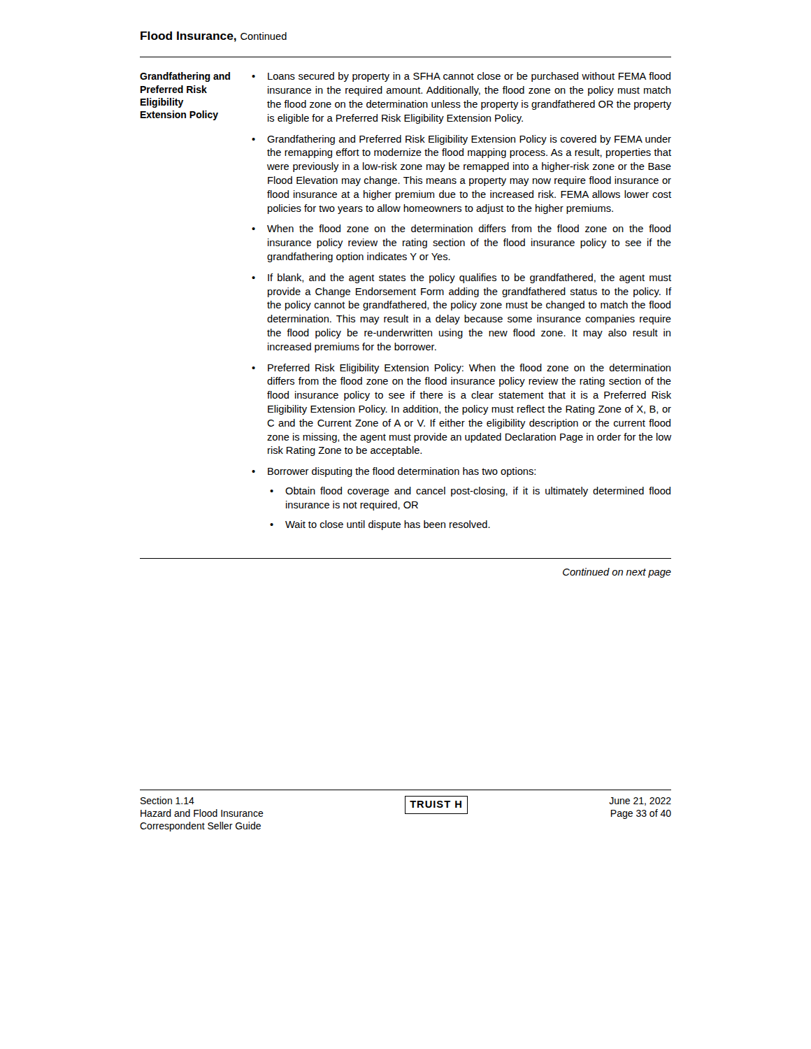Flood Insurance, Continued
Grandfathering and Preferred Risk Eligibility Extension Policy
Loans secured by property in a SFHA cannot close or be purchased without FEMA flood insurance in the required amount. Additionally, the flood zone on the policy must match the flood zone on the determination unless the property is grandfathered OR the property is eligible for a Preferred Risk Eligibility Extension Policy.
Grandfathering and Preferred Risk Eligibility Extension Policy is covered by FEMA under the remapping effort to modernize the flood mapping process. As a result, properties that were previously in a low-risk zone may be remapped into a higher-risk zone or the Base Flood Elevation may change. This means a property may now require flood insurance or flood insurance at a higher premium due to the increased risk. FEMA allows lower cost policies for two years to allow homeowners to adjust to the higher premiums.
When the flood zone on the determination differs from the flood zone on the flood insurance policy review the rating section of the flood insurance policy to see if the grandfathering option indicates Y or Yes.
If blank, and the agent states the policy qualifies to be grandfathered, the agent must provide a Change Endorsement Form adding the grandfathered status to the policy. If the policy cannot be grandfathered, the policy zone must be changed to match the flood determination. This may result in a delay because some insurance companies require the flood policy be re-underwritten using the new flood zone. It may also result in increased premiums for the borrower.
Preferred Risk Eligibility Extension Policy: When the flood zone on the determination differs from the flood zone on the flood insurance policy review the rating section of the flood insurance policy to see if there is a clear statement that it is a Preferred Risk Eligibility Extension Policy. In addition, the policy must reflect the Rating Zone of X, B, or C and the Current Zone of A or V. If either the eligibility description or the current flood zone is missing, the agent must provide an updated Declaration Page in order for the low risk Rating Zone to be acceptable.
Borrower disputing the flood determination has two options:
Obtain flood coverage and cancel post-closing, if it is ultimately determined flood insurance is not required, OR
Wait to close until dispute has been resolved.
Continued on next page
Section 1.14
Hazard and Flood Insurance
Correspondent Seller Guide
TRUIST H
June 21, 2022
Page 33 of 40